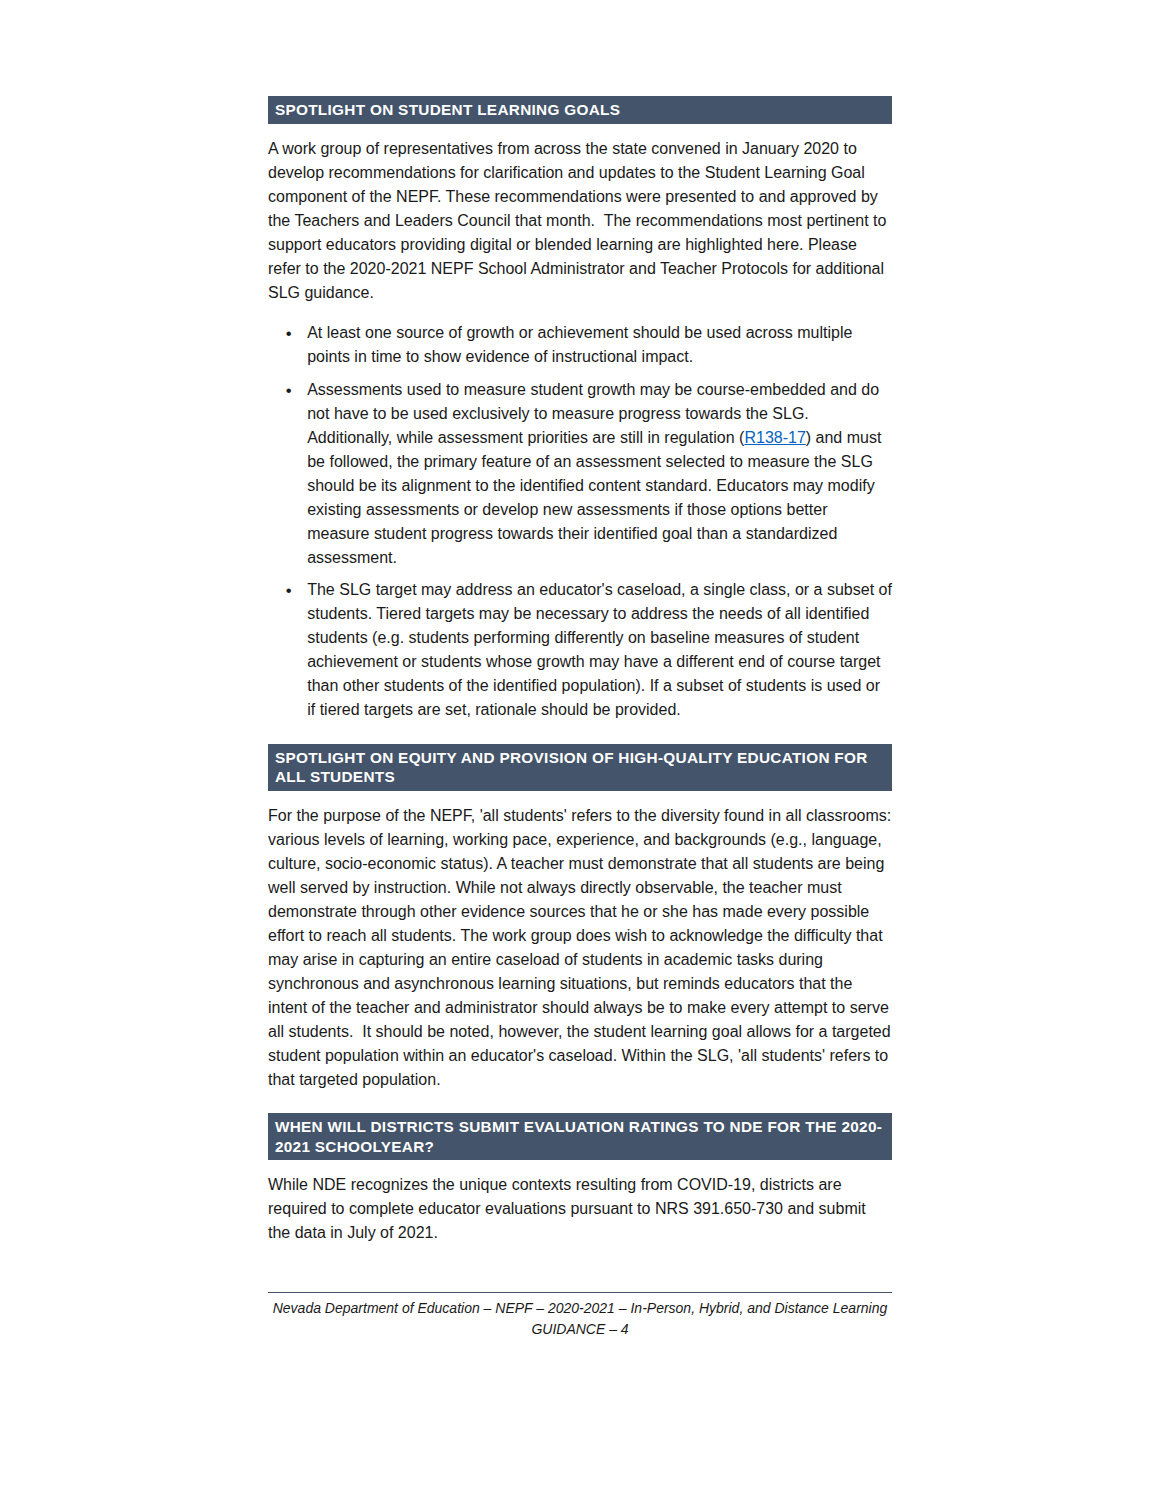Spotlight on Student Learning Goals
A work group of representatives from across the state convened in January 2020 to develop recommendations for clarification and updates to the Student Learning Goal component of the NEPF. These recommendations were presented to and approved by the Teachers and Leaders Council that month. The recommendations most pertinent to support educators providing digital or blended learning are highlighted here. Please refer to the 2020-2021 NEPF School Administrator and Teacher Protocols for additional SLG guidance.
At least one source of growth or achievement should be used across multiple points in time to show evidence of instructional impact.
Assessments used to measure student growth may be course-embedded and do not have to be used exclusively to measure progress towards the SLG. Additionally, while assessment priorities are still in regulation (R138-17) and must be followed, the primary feature of an assessment selected to measure the SLG should be its alignment to the identified content standard. Educators may modify existing assessments or develop new assessments if those options better measure student progress towards their identified goal than a standardized assessment.
The SLG target may address an educator's caseload, a single class, or a subset of students. Tiered targets may be necessary to address the needs of all identified students (e.g. students performing differently on baseline measures of student achievement or students whose growth may have a different end of course target than other students of the identified population). If a subset of students is used or if tiered targets are set, rationale should be provided.
Spotlight on Equity and Provision of High-Quality Education for All Students
For the purpose of the NEPF, 'all students' refers to the diversity found in all classrooms: various levels of learning, working pace, experience, and backgrounds (e.g., language, culture, socio-economic status). A teacher must demonstrate that all students are being well served by instruction. While not always directly observable, the teacher must demonstrate through other evidence sources that he or she has made every possible effort to reach all students. The work group does wish to acknowledge the difficulty that may arise in capturing an entire caseload of students in academic tasks during synchronous and asynchronous learning situations, but reminds educators that the intent of the teacher and administrator should always be to make every attempt to serve all students. It should be noted, however, the student learning goal allows for a targeted student population within an educator's caseload. Within the SLG, 'all students' refers to that targeted population.
When Will Districts Submit Evaluation Ratings to NDE for the 2020-2021 Schoolyear?
While NDE recognizes the unique contexts resulting from COVID-19, districts are required to complete educator evaluations pursuant to NRS 391.650-730 and submit the data in July of 2021.
Nevada Department of Education – NEPF – 2020-2021 – In-Person, Hybrid, and Distance Learning GUIDANCE – 4